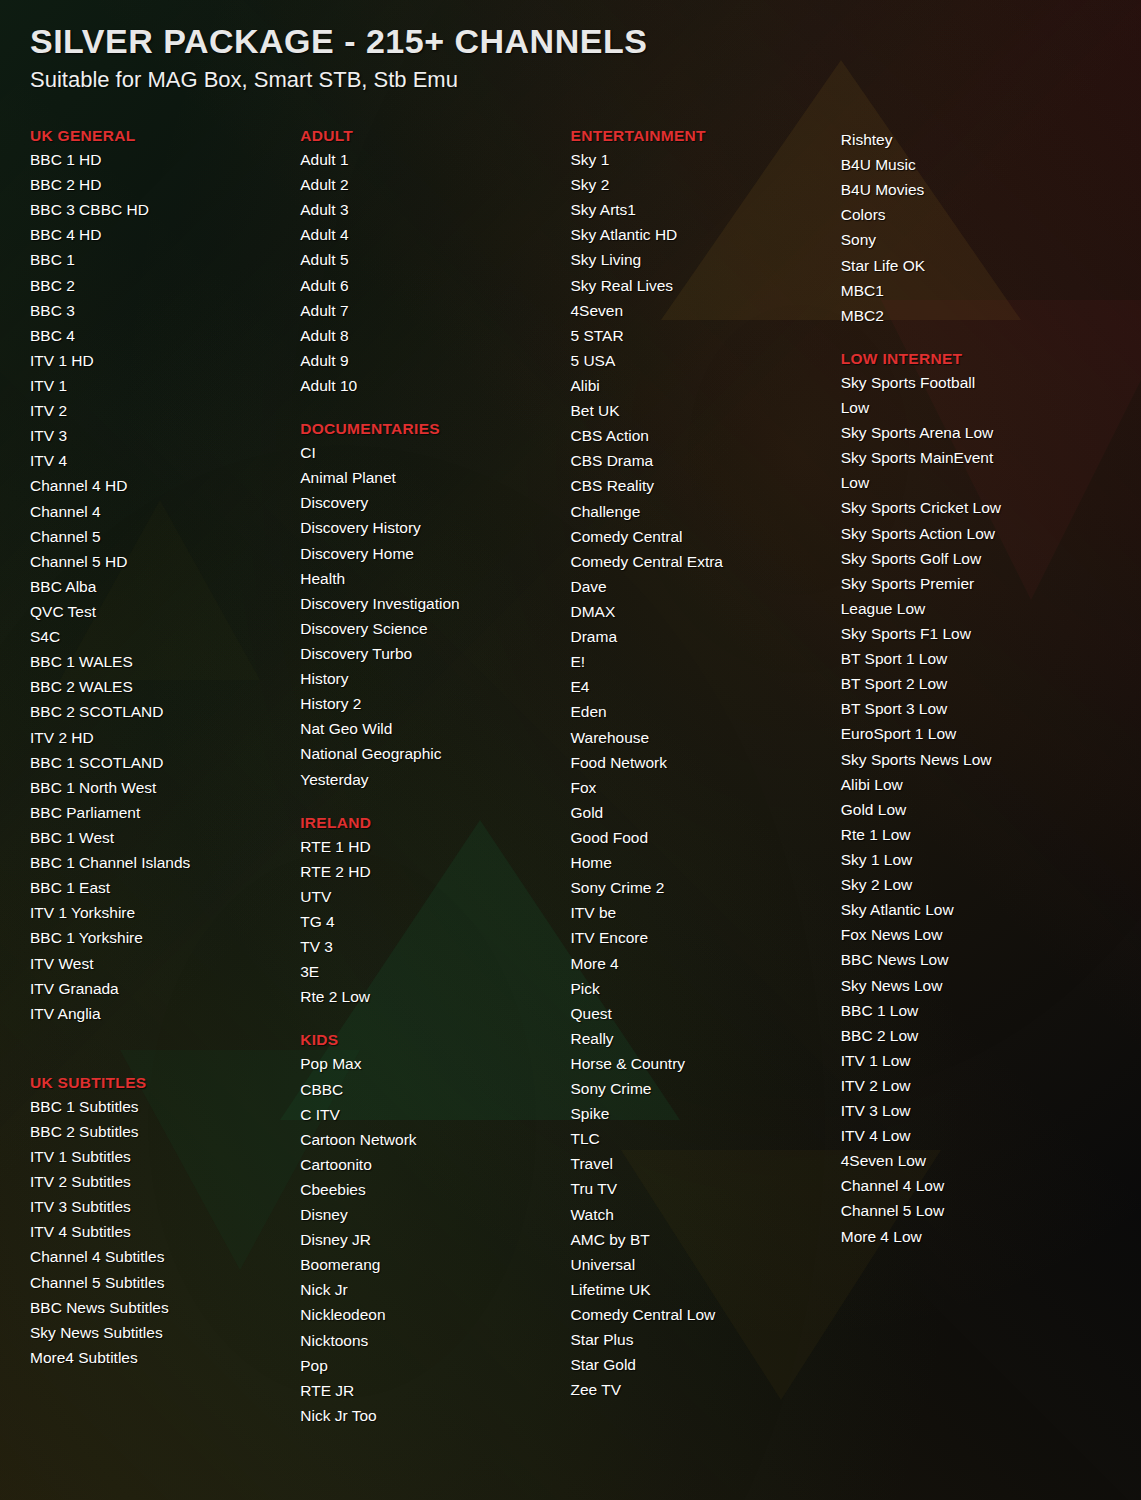SILVER PACKAGE - 215+ CHANNELS
Suitable for MAG Box, Smart STB, Stb Emu
UK GENERAL
BBC 1 HD
BBC 2 HD
BBC 3 CBBC HD
BBC 4 HD
BBC 1
BBC 2
BBC 3
BBC 4
ITV 1 HD
ITV 1
ITV 2
ITV 3
ITV 4
Channel 4 HD
Channel 4
Channel 5
Channel 5 HD
BBC Alba
QVC Test
S4C
BBC 1 WALES
BBC 2 WALES
BBC 2 SCOTLAND
ITV 2 HD
BBC 1 SCOTLAND
BBC 1 North West
BBC Parliament
BBC 1 West
BBC 1 Channel Islands
BBC 1 East
ITV 1 Yorkshire
BBC 1 Yorkshire
ITV West
ITV Granada
ITV Anglia
UK SUBTITLES
BBC 1 Subtitles
BBC 2 Subtitles
ITV 1 Subtitles
ITV 2 Subtitles
ITV 3 Subtitles
ITV 4 Subtitles
Channel 4 Subtitles
Channel 5 Subtitles
BBC News Subtitles
Sky News Subtitles
More4 Subtitles
ADULT
Adult 1
Adult 2
Adult 3
Adult 4
Adult 5
Adult 6
Adult 7
Adult 8
Adult 9
Adult 10
DOCUMENTARIES
CI
Animal Planet
Discovery
Discovery History
Discovery Home
Health
Discovery Investigation
Discovery Science
Discovery Turbo
History
History 2
Nat Geo Wild
National Geographic
Yesterday
IRELAND
RTE 1 HD
RTE 2 HD
UTV
TG 4
TV 3
3E
Rte 2 Low
KIDS
Pop Max
CBBC
C ITV
Cartoon Network
Cartoonito
Cbeebies
Disney
Disney JR
Boomerang
Nick Jr
Nickleodeon
Nicktoons
Pop
RTE JR
Nick Jr Too
ENTERTAINMENT
Sky 1
Sky 2
Sky Arts1
Sky Atlantic HD
Sky Living
Sky Real Lives
4Seven
5 STAR
5 USA
Alibi
Bet UK
CBS Action
CBS Drama
CBS Reality
Challenge
Comedy Central
Comedy Central Extra
Dave
DMAX
Drama
E!
E4
Eden
Warehouse
Food Network
Fox
Gold
Good Food
Home
Sony Crime 2
ITV be
ITV Encore
More 4
Pick
Quest
Really
Horse & Country
Sony Crime
Spike
TLC
Travel
Tru TV
Watch
AMC by BT
Universal
Lifetime UK
Comedy Central Low
Star Plus
Star Gold
Zee TV
Rishtey
B4U Music
B4U Movies
Colors
Sony
Star Life OK
MBC1
MBC2
LOW INTERNET
Sky Sports Football
Low
Sky Sports Arena Low
Sky Sports MainEvent
Low
Sky Sports Cricket Low
Sky Sports Action Low
Sky Sports Golf Low
Sky Sports Premier
League Low
Sky Sports F1 Low
BT Sport 1 Low
BT Sport 2 Low
BT Sport 3 Low
EuroSport 1 Low
Sky Sports News Low
Alibi Low
Gold Low
Rte 1 Low
Sky 1 Low
Sky 2 Low
Sky Atlantic Low
Fox News Low
BBC News Low
Sky News Low
BBC 1 Low
BBC 2 Low
ITV 1 Low
ITV 2 Low
ITV 3 Low
ITV 4 Low
4Seven Low
Channel 4 Low
Channel 5 Low
More 4 Low